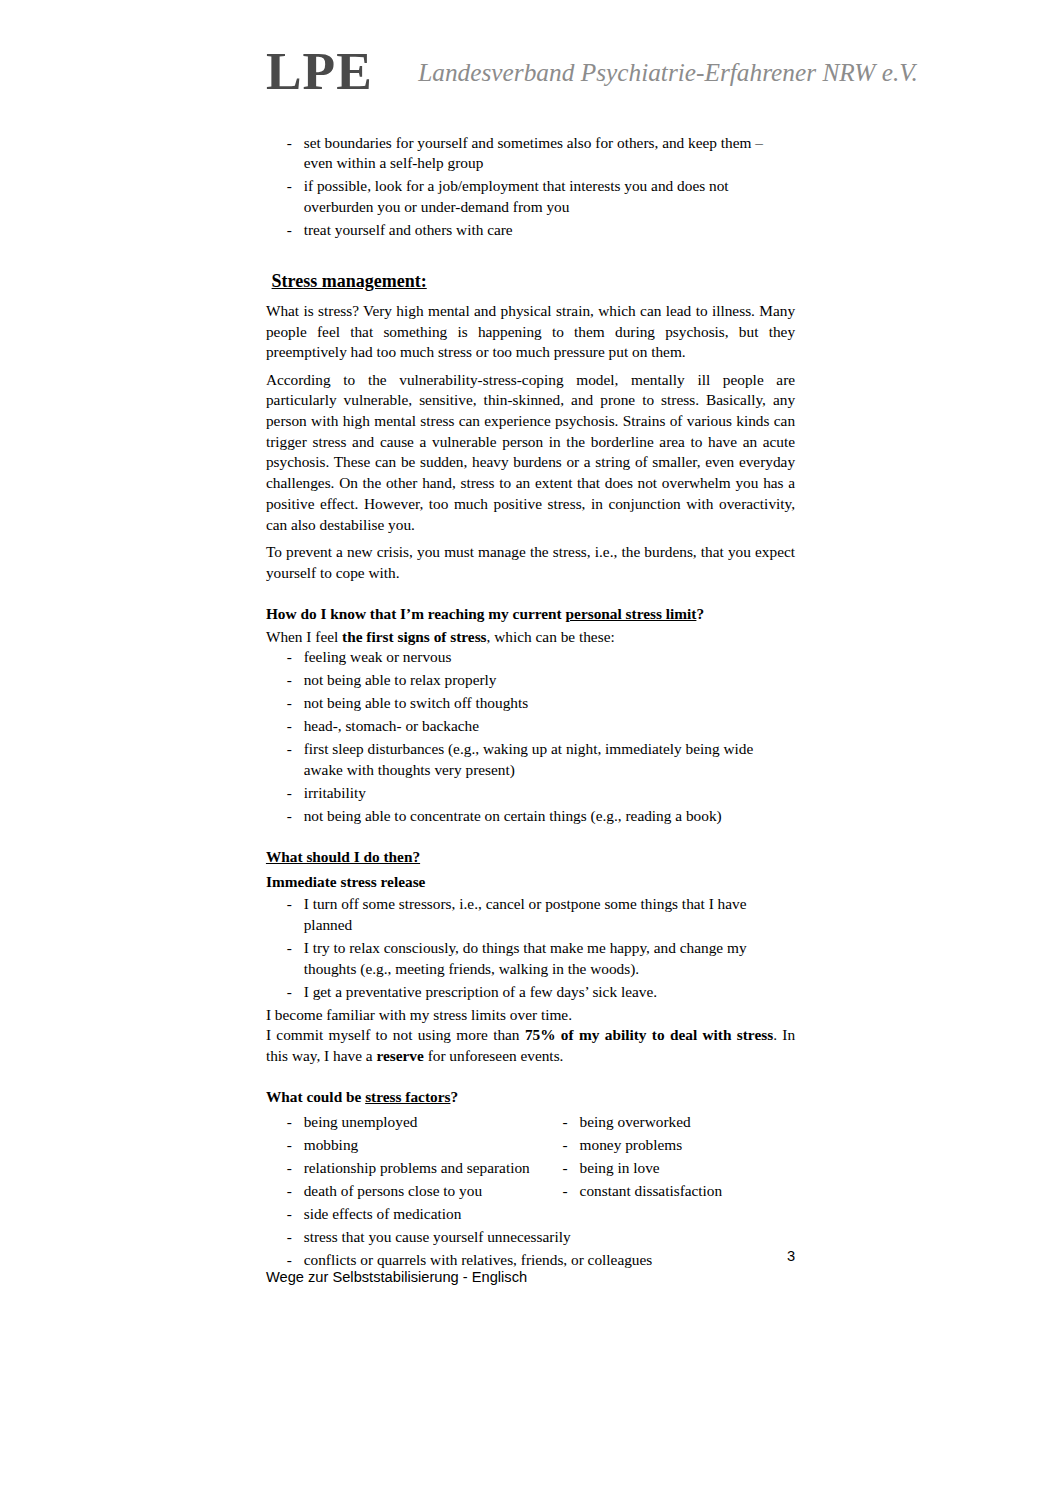LPE
Landesverband Psychiatrie-Erfahrener NRW e.V.
set boundaries for yourself and sometimes also for others, and keep them – even within a self-help group
if possible, look for a job/employment that interests you and does not overburden you or under-demand from you
treat yourself and others with care
Stress management:
What is stress? Very high mental and physical strain, which can lead to illness. Many people feel that something is happening to them during psychosis, but they preemptively had too much stress or too much pressure put on them.
According to the vulnerability-stress-coping model, mentally ill people are particularly vulnerable, sensitive, thin-skinned, and prone to stress. Basically, any person with high mental stress can experience psychosis. Strains of various kinds can trigger stress and cause a vulnerable person in the borderline area to have an acute psychosis. These can be sudden, heavy burdens or a string of smaller, even everyday challenges. On the other hand, stress to an extent that does not overwhelm you has a positive effect. However, too much positive stress, in conjunction with overactivity, can also destabilise you.
To prevent a new crisis, you must manage the stress, i.e., the burdens, that you expect yourself to cope with.
How do I know that I’m reaching my current personal stress limit?
When I feel the first signs of stress, which can be these:
feeling weak or nervous
not being able to relax properly
not being able to switch off thoughts
head-, stomach- or backache
first sleep disturbances (e.g., waking up at night, immediately being wide awake with thoughts very present)
irritability
not being able to concentrate on certain things (e.g., reading a book)
What should I do then?
Immediate stress release
I turn off some stressors, i.e., cancel or postpone some things that I have planned
I try to relax consciously, do things that make me happy, and change my thoughts (e.g., meeting friends, walking in the woods).
I get a preventative prescription of a few days’ sick leave.
I become familiar with my stress limits over time.
I commit myself to not using more than 75% of my ability to deal with stress. In this way, I have a reserve for unforeseen events.
What could be stress factors?
being unemployed
mobbing
relationship problems and separation
death of persons close to you
being overworked
money problems
being in love
constant dissatisfaction
side effects of medication
stress that you cause yourself unnecessarily
conflicts or quarrels with relatives, friends, or colleagues
3
Wege zur Selbststabilisierung - Englisch